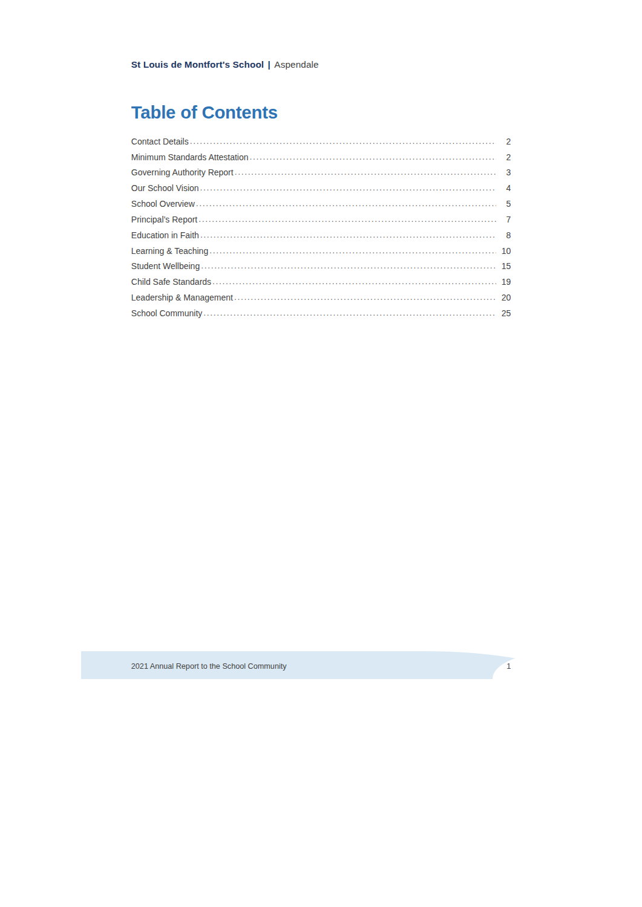St Louis de Montfort's School | Aspendale
Table of Contents
Contact Details........................................................................................................................................... 2
Minimum Standards Attestation................................................................................................................. 2
Governing Authority Report....................................................................................................................... 3
Our School Vision..................................................................................................................................... 4
School Overview....................................................................................................................................... 5
Principal’s Report....................................................................................................................................... 7
Education in Faith..................................................................................................................................... 8
Learning & Teaching................................................................................................................................ 10
Student Wellbeing................................................................................................................................... 15
Child Safe Standards.............................................................................................................................. 19
Leadership & Management..................................................................................................................... 20
School Community................................................................................................................................. 25
2021 Annual Report to the School Community
1